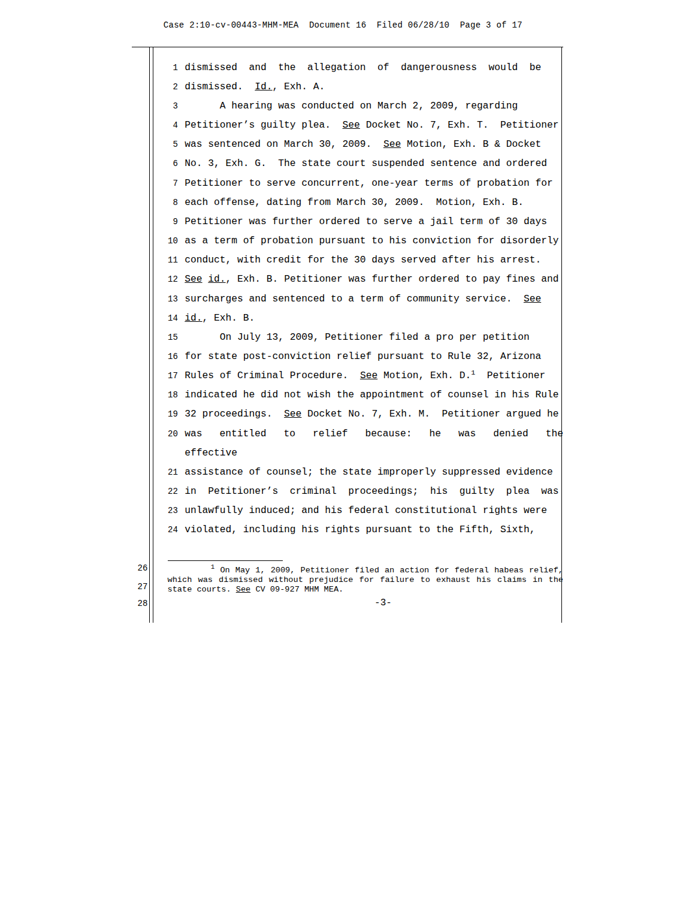Case 2:10-cv-00443-MHM-MEA Document 16 Filed 06/28/10 Page 3 of 17
dismissed and the allegation of dangerousness would be
dismissed. Id., Exh. A.
A hearing was conducted on March 2, 2009, regarding
Petitioner’s guilty plea. See Docket No. 7, Exh. T. Petitioner
was sentenced on March 30, 2009. See Motion, Exh. B & Docket
No. 3, Exh. G. The state court suspended sentence and ordered
Petitioner to serve concurrent, one-year terms of probation for
each offense, dating from March 30, 2009. Motion, Exh. B.
Petitioner was further ordered to serve a jail term of 30 days
as a term of probation pursuant to his conviction for disorderly
conduct, with credit for the 30 days served after his arrest.
See id., Exh. B. Petitioner was further ordered to pay fines and
surcharges and sentenced to a term of community service. See
id., Exh. B.
On July 13, 2009, Petitioner filed a pro per petition
for state post-conviction relief pursuant to Rule 32, Arizona
Rules of Criminal Procedure. See Motion, Exh. D.1 Petitioner
indicated he did not wish the appointment of counsel in his Rule
32 proceedings. See Docket No. 7, Exh. M. Petitioner argued he
was entitled to relief because: he was denied the effective
assistance of counsel; the state improperly suppressed evidence
in Petitioner’s criminal proceedings; his guilty plea was
unlawfully induced; and his federal constitutional rights were
violated, including his rights pursuant to the Fifth, Sixth,
26 27 1 On May 1, 2009, Petitioner filed an action for federal habeas relief, which was dismissed without prejudice for failure to exhaust his claims in the state courts. See CV 09-927 MHM MEA.
28 -3-